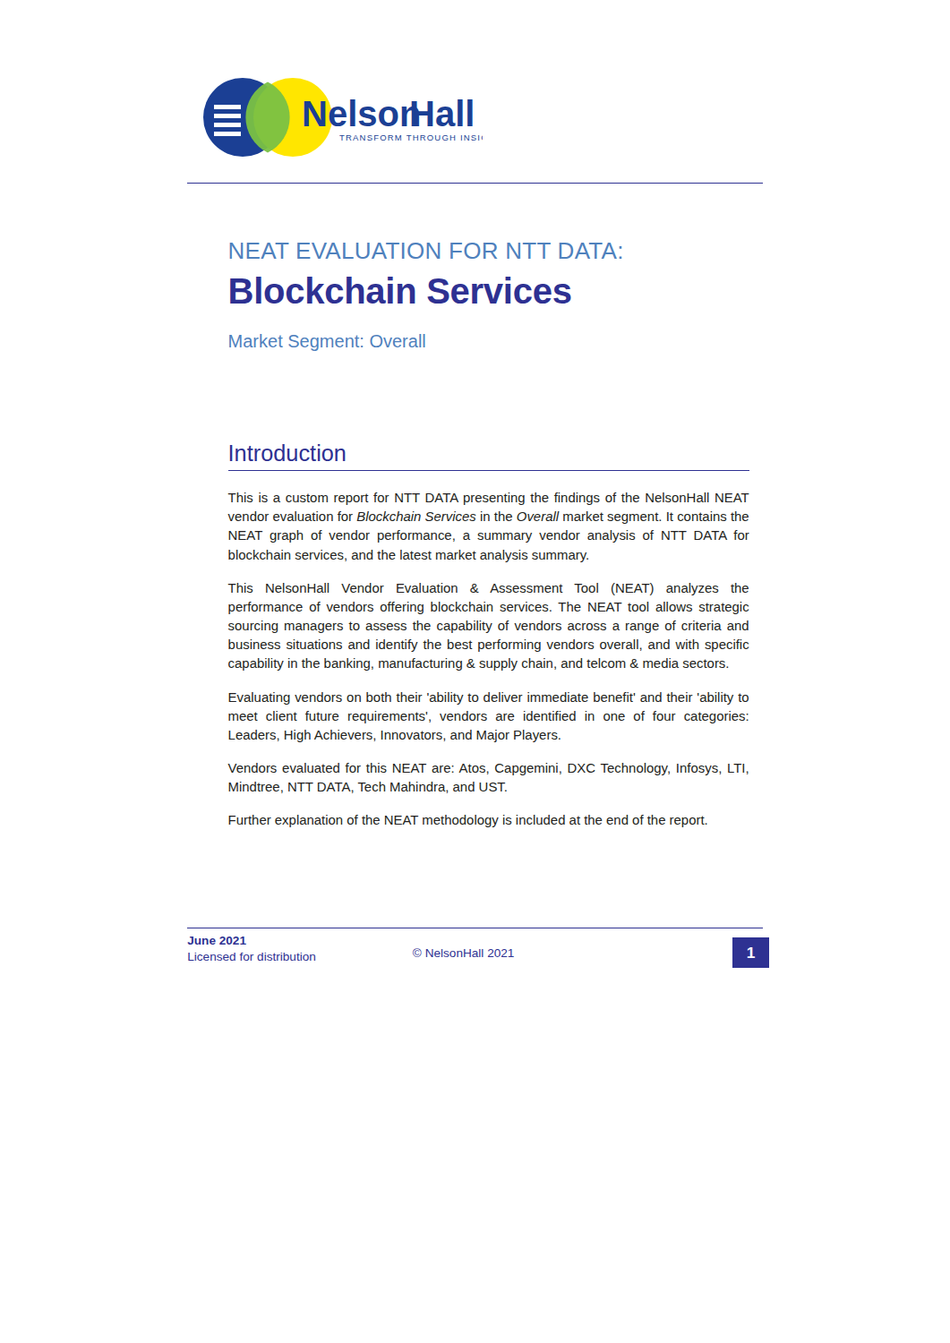Nelson Hall TRANSFORM THROUGH INSIGHT
NEAT EVALUATION FOR NTT DATA:
Blockchain Services
Market Segment: Overall
Introduction
This is a custom report for NTT DATA presenting the findings of the NelsonHall NEAT vendor evaluation for Blockchain Services in the Overall market segment. It contains the NEAT graph of vendor performance, a summary vendor analysis of NTT DATA for blockchain services, and the latest market analysis summary.
This NelsonHall Vendor Evaluation & Assessment Tool (NEAT) analyzes the performance of vendors offering blockchain services. The NEAT tool allows strategic sourcing managers to assess the capability of vendors across a range of criteria and business situations and identify the best performing vendors overall, and with specific capability in the banking, manufacturing & supply chain, and telcom & media sectors.
Evaluating vendors on both their 'ability to deliver immediate benefit' and their 'ability to meet client future requirements', vendors are identified in one of four categories: Leaders, High Achievers, Innovators, and Major Players.
Vendors evaluated for this NEAT are: Atos, Capgemini, DXC Technology, Infosys, LTI, Mindtree, NTT DATA, Tech Mahindra, and UST.
Further explanation of the NEAT methodology is included at the end of the report.
June 2021
Licensed for distribution © NelsonHall 2021 1